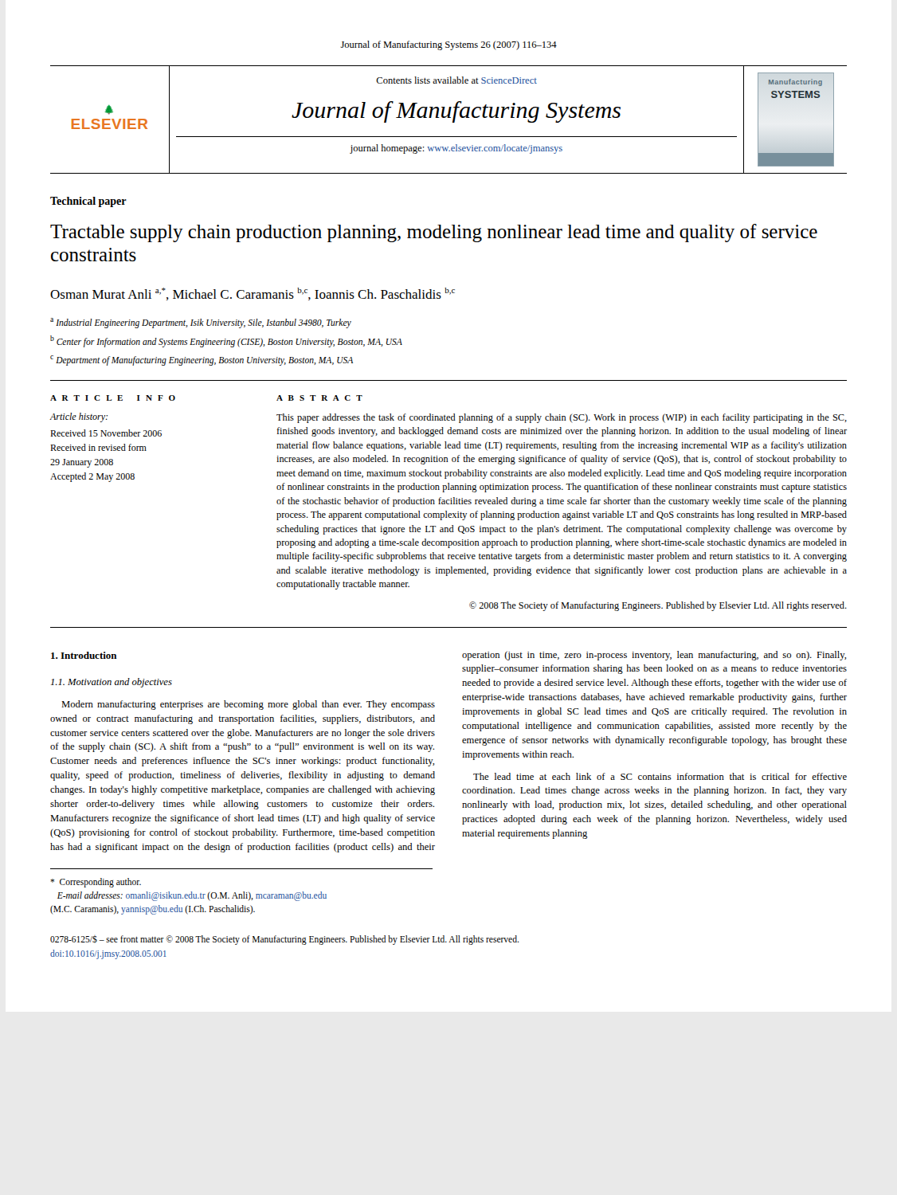Journal of Manufacturing Systems 26 (2007) 116–134
🌲
ELSEVIER
Contents lists available at ScienceDirect
Journal of Manufacturing Systems
journal homepage: www.elsevier.com/locate/jmansys
Manufacturing
SYSTEMS
Technical paper
Tractable supply chain production planning, modeling nonlinear lead time and quality of service constraints
Osman Murat Anli a,*, Michael C. Caramanis b,c, Ioannis Ch. Paschalidis b,c
a Industrial Engineering Department, Isik University, Sile, Istanbul 34980, Turkey
b Center for Information and Systems Engineering (CISE), Boston University, Boston, MA, USA
c Department of Manufacturing Engineering, Boston University, Boston, MA, USA
A R T I C L E I N F O
Article history:
Received 15 November 2006
Received in revised form
29 January 2008
Accepted 2 May 2008
A B S T R A C T
This paper addresses the task of coordinated planning of a supply chain (SC). Work in process (WIP) in each facility participating in the SC, finished goods inventory, and backlogged demand costs are minimized over the planning horizon. In addition to the usual modeling of linear material flow balance equations, variable lead time (LT) requirements, resulting from the increasing incremental WIP as a facility's utilization increases, are also modeled. In recognition of the emerging significance of quality of service (QoS), that is, control of stockout probability to meet demand on time, maximum stockout probability constraints are also modeled explicitly. Lead time and QoS modeling require incorporation of nonlinear constraints in the production planning optimization process. The quantification of these nonlinear constraints must capture statistics of the stochastic behavior of production facilities revealed during a time scale far shorter than the customary weekly time scale of the planning process. The apparent computational complexity of planning production against variable LT and QoS constraints has long resulted in MRP-based scheduling practices that ignore the LT and QoS impact to the plan's detriment. The computational complexity challenge was overcome by proposing and adopting a time-scale decomposition approach to production planning, where short-time-scale stochastic dynamics are modeled in multiple facility-specific subproblems that receive tentative targets from a deterministic master problem and return statistics to it. A converging and scalable iterative methodology is implemented, providing evidence that significantly lower cost production plans are achievable in a computationally tractable manner.
© 2008 The Society of Manufacturing Engineers. Published by Elsevier Ltd. All rights reserved.
1. Introduction
1.1. Motivation and objectives
Modern manufacturing enterprises are becoming more global than ever. They encompass owned or contract manufacturing and transportation facilities, suppliers, distributors, and customer service centers scattered over the globe. Manufacturers are no longer the sole drivers of the supply chain (SC). A shift from a “push” to a “pull” environment is well on its way. Customer needs and preferences influence the SC's inner workings: product functionality, quality, speed of production, timeliness of deliveries, flexibility in adjusting to demand changes. In today's highly competitive marketplace, companies are challenged with achieving shorter order-to-delivery times while allowing customers to customize their orders. Manufacturers recognize the significance of short lead times (LT) and high quality of service (QoS) provisioning for control of stockout probability. Furthermore, time-based competition has had a significant impact on the design of production facilities (product cells) and their operation (just in time, zero in-process inventory, lean manufacturing, and so on). Finally, supplier–consumer information sharing has been looked on as a means to reduce inventories needed to provide a desired service level. Although these efforts, together with the wider use of enterprise-wide transactions databases, have achieved remarkable productivity gains, further improvements in global SC lead times and QoS are critically required. The revolution in computational intelligence and communication capabilities, assisted more recently by the emergence of sensor networks with dynamically reconfigurable topology, has brought these improvements within reach.
The lead time at each link of a SC contains information that is critical for effective coordination. Lead times change across weeks in the planning horizon. In fact, they vary nonlinearly with load, production mix, lot sizes, detailed scheduling, and other operational practices adopted during each week of the planning horizon. Nevertheless, widely used material requirements planning
* Corresponding author.
E-mail addresses: omanli@isikun.edu.tr (O.M. Anli), mcaraman@bu.edu
(M.C. Caramanis), yannisp@bu.edu (I.Ch. Paschalidis).
0278-6125/$ – see front matter © 2008 The Society of Manufacturing Engineers. Published by Elsevier Ltd. All rights reserved.
doi:10.1016/j.jmsy.2008.05.001